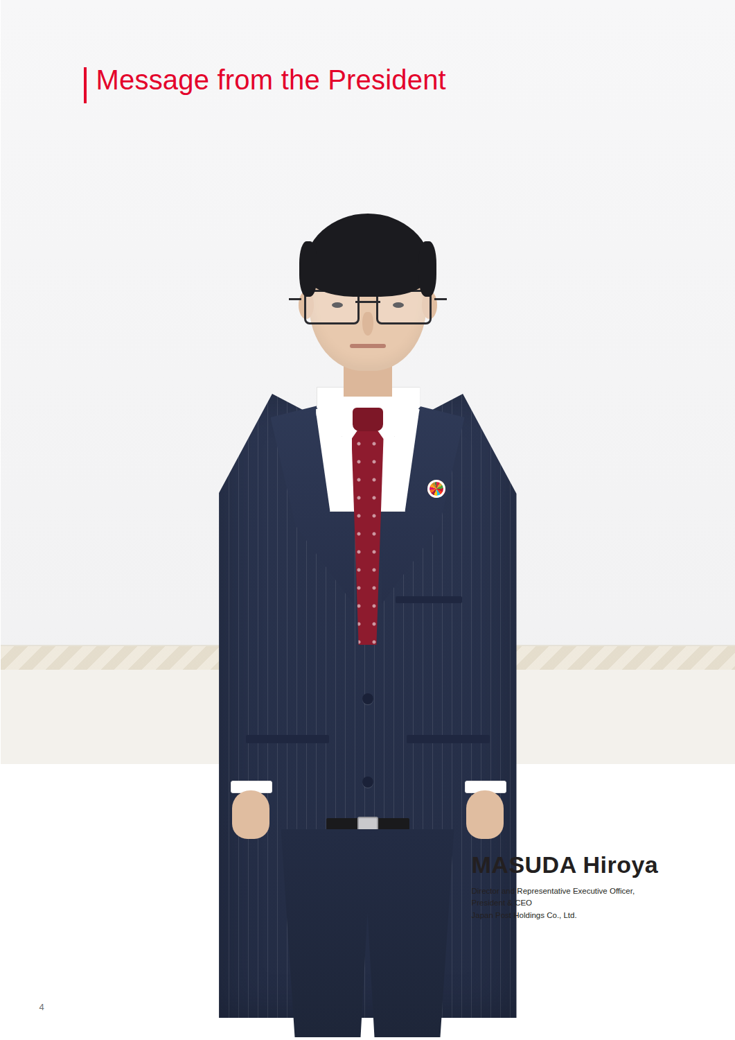Message from the President
MASUDA Hiroya
Director and Representative Executive Officer,
President & CEO
Japan Post Holdings Co., Ltd.
4